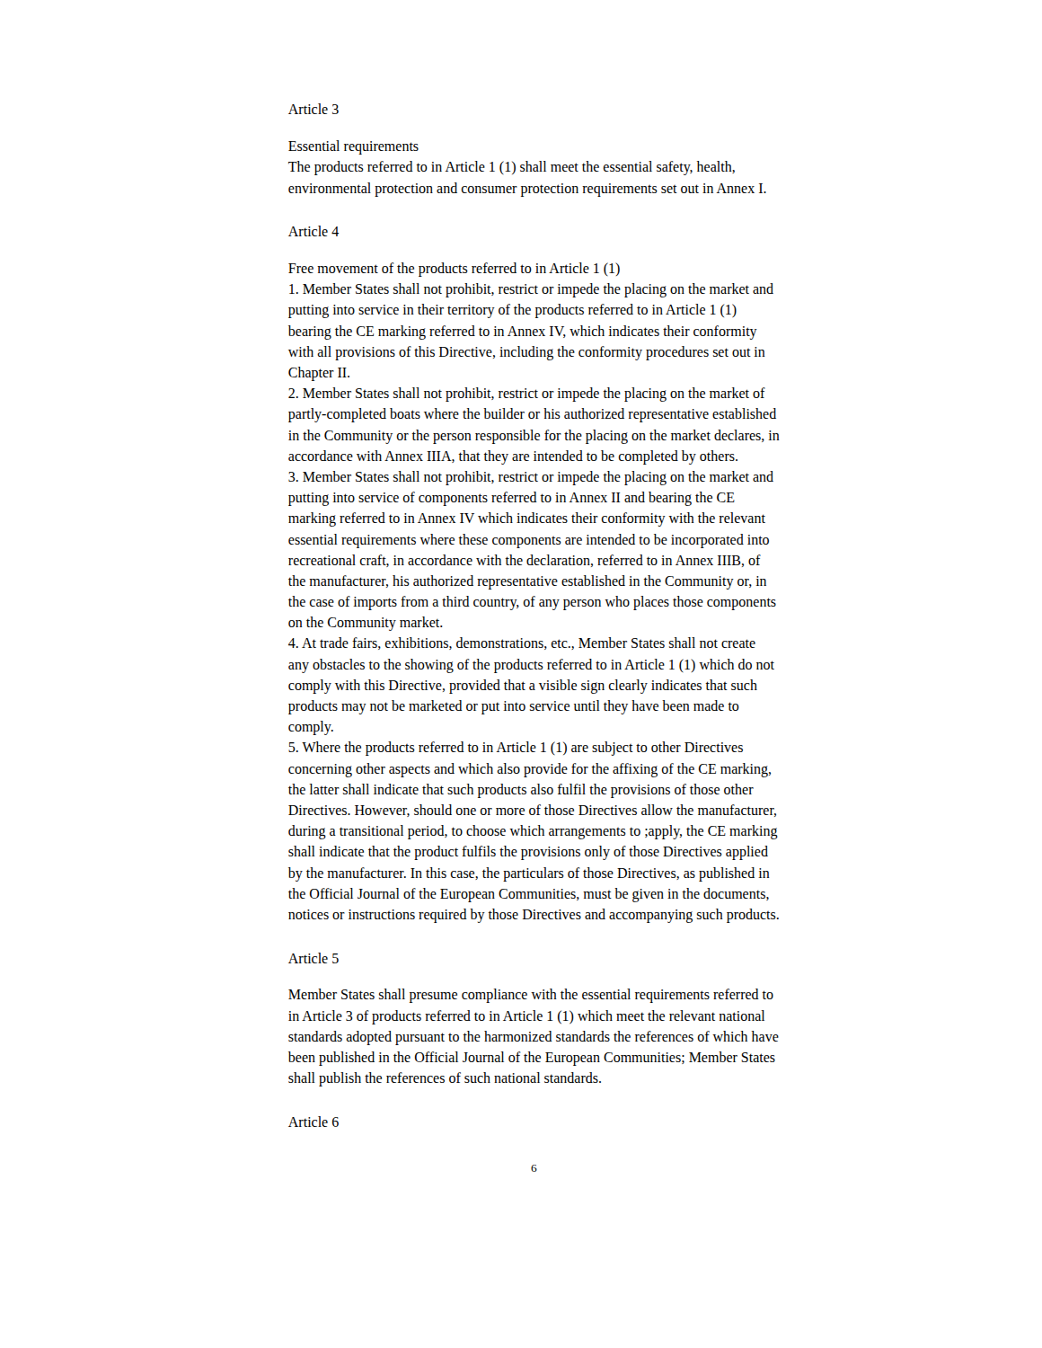Article 3
Essential requirements
The products referred to in Article 1 (1) shall meet the essential safety, health, environmental protection and consumer protection requirements set out in Annex I.
Article 4
Free movement of the products referred to in Article 1 (1)
1. Member States shall not prohibit, restrict or impede the placing on the market and putting into service in their territory of the products referred to in Article 1 (1) bearing the CE marking referred to in Annex IV, which indicates their conformity with all provisions of this Directive, including the conformity procedures set out in Chapter II.
2. Member States shall not prohibit, restrict or impede the placing on the market of partly-completed boats where the builder or his authorized representative established in the Community or the person responsible for the placing on the market declares, in accordance with Annex IIIA, that they are intended to be completed by others.
3. Member States shall not prohibit, restrict or impede the placing on the market and putting into service of components referred to in Annex II and bearing the CE marking referred to in Annex IV which indicates their conformity with the relevant essential requirements where these components are intended to be incorporated into recreational craft, in accordance with the declaration, referred to in Annex IIIB, of the manufacturer, his authorized representative established in the Community or, in the case of imports from a third country, of any person who places those components on the Community market.
4. At trade fairs, exhibitions, demonstrations, etc., Member States shall not create any obstacles to the showing of the products referred to in Article 1 (1) which do not comply with this Directive, provided that a visible sign clearly indicates that such products may not be marketed or put into service until they have been made to comply.
5. Where the products referred to in Article 1 (1) are subject to other Directives concerning other aspects and which also provide for the affixing of the CE marking, the latter shall indicate that such products also fulfil the provisions of those other Directives. However, should one or more of those Directives allow the manufacturer, during a transitional period, to choose which arrangements to ;apply, the CE marking shall indicate that the product fulfils the provisions only of those Directives applied by the manufacturer. In this case, the particulars of those Directives, as published in the Official Journal of the European Communities, must be given in the documents, notices or instructions required by those Directives and accompanying such products.
Article 5
Member States shall presume compliance with the essential requirements referred to in Article 3 of products referred to in Article 1 (1) which meet the relevant national standards adopted pursuant to the harmonized standards the references of which have been published in the Official Journal of the European Communities; Member States shall publish the references of such national standards.
Article 6
6